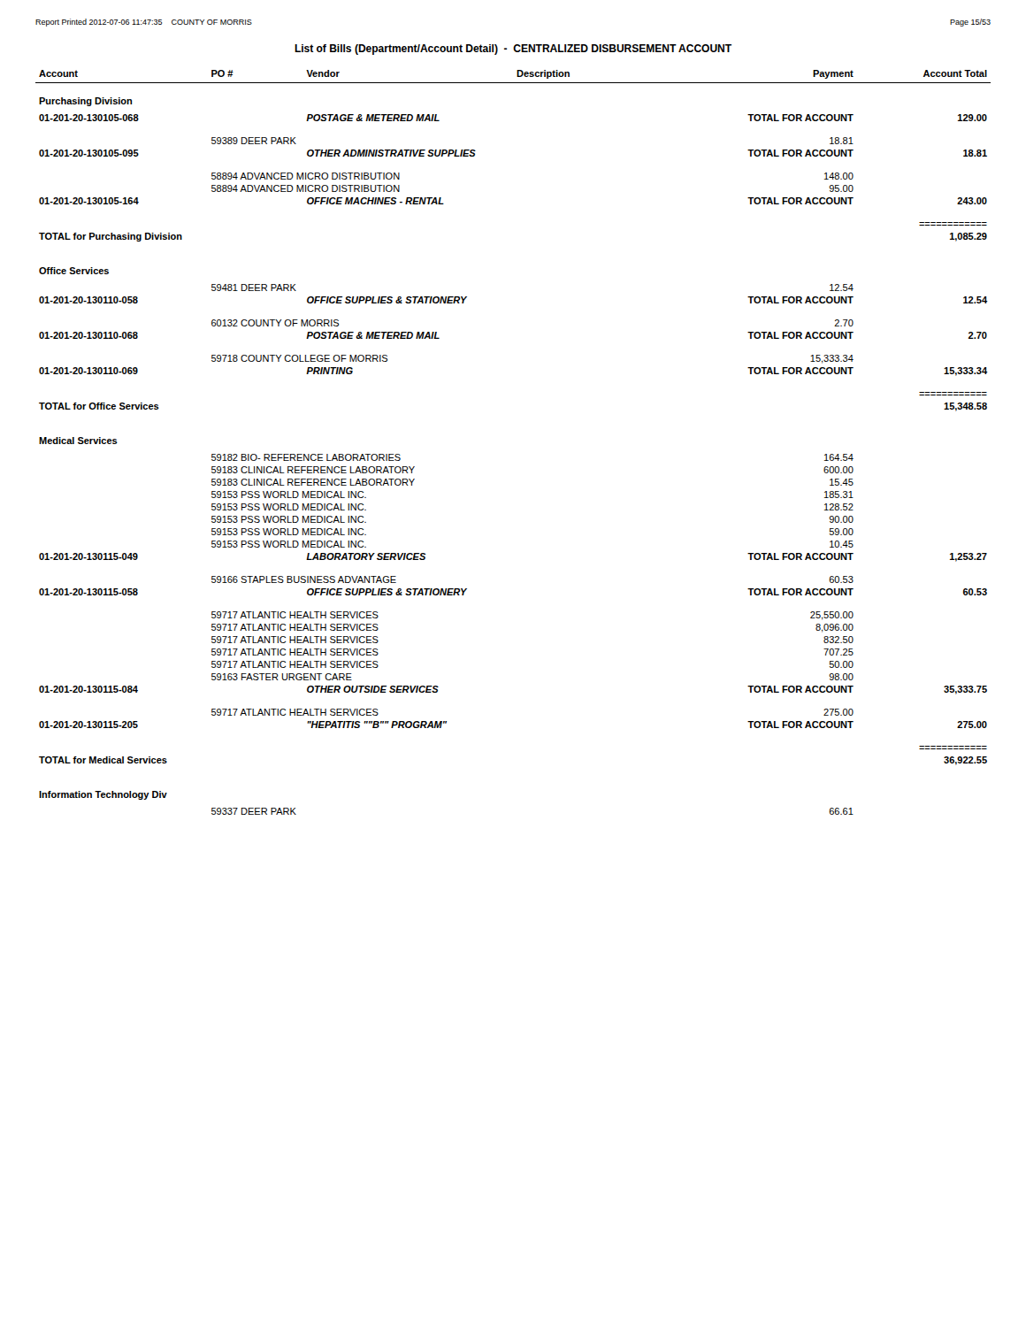Report Printed 2012-07-06 11:47:35 COUNTY OF MORRIS Page 15/53
List of Bills (Department/Account Detail) - CENTRALIZED DISBURSEMENT ACCOUNT
| Account | PO # | Vendor | Description | Payment | Account Total |
| --- | --- | --- | --- | --- | --- |
| Purchasing Division |
| 01-201-20-130105-068 | | POSTAGE & METERED MAIL | TOTAL FOR ACCOUNT | 129.00 |
| | 59389 DEER PARK | 18.81 | |
| 01-201-20-130105-095 | | OTHER ADMINISTRATIVE SUPPLIES | TOTAL FOR ACCOUNT | 18.81 |
| | 58894 ADVANCED MICRO DISTRIBUTION | 148.00 | |
| | 58894 ADVANCED MICRO DISTRIBUTION | 95.00 | |
| 01-201-20-130105-164 | | OFFICE MACHINES - RENTAL | TOTAL FOR ACCOUNT | 243.00 |
| | ============ |
| TOTAL for Purchasing Division | | 1,085.29 |
| Office Services |
| | 59481 DEER PARK | 12.54 | |
| 01-201-20-130110-058 | | OFFICE SUPPLIES & STATIONERY | TOTAL FOR ACCOUNT | 12.54 |
| | 60132 COUNTY OF MORRIS | 2.70 | |
| 01-201-20-130110-068 | | POSTAGE & METERED MAIL | TOTAL FOR ACCOUNT | 2.70 |
| | 59718 COUNTY COLLEGE OF MORRIS | 15,333.34 | |
| 01-201-20-130110-069 | | PRINTING | TOTAL FOR ACCOUNT | 15,333.34 |
| | ============ |
| TOTAL for Office Services | | 15,348.58 |
| Medical Services |
| | 59182 BIO- REFERENCE LABORATORIES | 164.54 | |
| | 59183 CLINICAL REFERENCE LABORATORY | 600.00 | |
| | 59183 CLINICAL REFERENCE LABORATORY | 15.45 | |
| | 59153 PSS WORLD MEDICAL INC. | 185.31 | |
| | 59153 PSS WORLD MEDICAL INC. | 128.52 | |
| | 59153 PSS WORLD MEDICAL INC. | 90.00 | |
| | 59153 PSS WORLD MEDICAL INC. | 59.00 | |
| | 59153 PSS WORLD MEDICAL INC. | 10.45 | |
| 01-201-20-130115-049 | | LABORATORY SERVICES | TOTAL FOR ACCOUNT | 1,253.27 |
| | 59166 STAPLES BUSINESS ADVANTAGE | 60.53 | |
| 01-201-20-130115-058 | | OFFICE SUPPLIES & STATIONERY | TOTAL FOR ACCOUNT | 60.53 |
| | 59717 ATLANTIC HEALTH SERVICES | 25,550.00 | |
| | 59717 ATLANTIC HEALTH SERVICES | 8,096.00 | |
| | 59717 ATLANTIC HEALTH SERVICES | 832.50 | |
| | 59717 ATLANTIC HEALTH SERVICES | 707.25 | |
| | 59717 ATLANTIC HEALTH SERVICES | 50.00 | |
| | 59163 FASTER URGENT CARE | 98.00 | |
| 01-201-20-130115-084 | | OTHER OUTSIDE SERVICES | TOTAL FOR ACCOUNT | 35,333.75 |
| | 59717 ATLANTIC HEALTH SERVICES | 275.00 | |
| 01-201-20-130115-205 | | "HEPATITIS ""B"" PROGRAM" | TOTAL FOR ACCOUNT | 275.00 |
| | ============ |
| TOTAL for Medical Services | | 36,922.55 |
| Information Technology Div |
| | 59337 DEER PARK | 66.61 | |